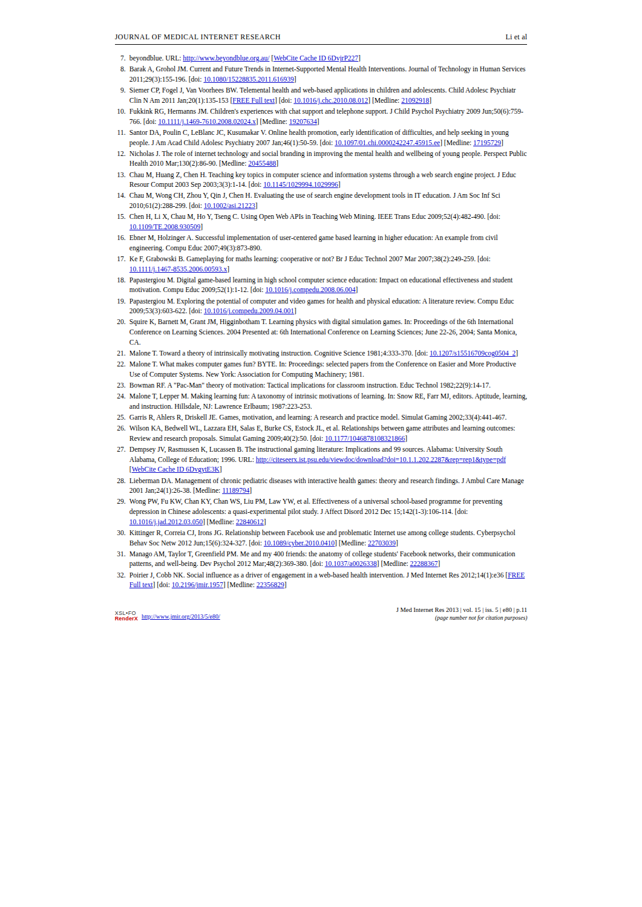Journal of Medical Internet Research Li et al
7. beyondblue. URL: http://www.beyondblue.org.au/ [WebCite Cache ID 6DvjrP227]
8. Barak A, Grohol JM. Current and Future Trends in Internet-Supported Mental Health Interventions. Journal of Technology in Human Services 2011;29(3):155-196. [doi: 10.1080/15228835.2011.616939]
9. Siemer CP, Fogel J, Van Voorhees BW. Telemental health and web-based applications in children and adolescents. Child Adolesc Psychiatr Clin N Am 2011 Jan;20(1):135-153 [FREE Full text] [doi: 10.1016/j.chc.2010.08.012] [Medline: 21092918]
10. Fukkink RG, Hermanns JM. Children's experiences with chat support and telephone support. J Child Psychol Psychiatry 2009 Jun;50(6):759-766. [doi: 10.1111/j.1469-7610.2008.02024.x] [Medline: 19207634]
11. Santor DA, Poulin C, LeBlanc JC, Kusumakar V. Online health promotion, early identification of difficulties, and help seeking in young people. J Am Acad Child Adolesc Psychiatry 2007 Jan;46(1):50-59. [doi: 10.1097/01.chi.0000242247.45915.ee] [Medline: 17195729]
12. Nicholas J. The role of internet technology and social branding in improving the mental health and wellbeing of young people. Perspect Public Health 2010 Mar;130(2):86-90. [Medline: 20455488]
13. Chau M, Huang Z, Chen H. Teaching key topics in computer science and information systems through a web search engine project. J Educ Resour Comput 2003 Sep 2003;3(3):1-14. [doi: 10.1145/1029994.1029996]
14. Chau M, Wong CH, Zhou Y, Qin J, Chen H. Evaluating the use of search engine development tools in IT education. J Am Soc Inf Sci 2010;61(2):288-299. [doi: 10.1002/asi.21223]
15. Chen H, Li X, Chau M, Ho Y, Tseng C. Using Open Web APIs in Teaching Web Mining. IEEE Trans Educ 2009;52(4):482-490. [doi: 10.1109/TE.2008.930509]
16. Ebner M, Holzinger A. Successful implementation of user-centered game based learning in higher education: An example from civil engineering. Compu Educ 2007;49(3):873-890.
17. Ke F, Grabowski B. Gameplaying for maths learning: cooperative or not? Br J Educ Technol 2007 Mar 2007;38(2):249-259. [doi: 10.1111/j.1467-8535.2006.00593.x]
18. Papastergiou M. Digital game-based learning in high school computer science education: Impact on educational effectiveness and student motivation. Compu Educ 2009;52(1):1-12. [doi: 10.1016/j.compedu.2008.06.004]
19. Papastergiou M. Exploring the potential of computer and video games for health and physical education: A literature review. Compu Educ 2009;53(3):603-622. [doi: 10.1016/j.compedu.2009.04.001]
20. Squire K, Barnett M, Grant JM, Higginbotham T. Learning physics with digital simulation games. In: Proceedings of the 6th International Conference on Learning Sciences. 2004 Presented at: 6th International Conference on Learning Sciences; June 22-26, 2004; Santa Monica, CA.
21. Malone T. Toward a theory of intrinsically motivating instruction. Cognitive Science 1981;4:333-370. [doi: 10.1207/s15516709cog0504_2]
22. Malone T. What makes computer games fun? BYTE. In: Proceedings: selected papers from the Conference on Easier and More Productive Use of Computer Systems. New York: Association for Computing Machinery; 1981.
23. Bowman RF. A "Pac-Man" theory of motivation: Tactical implications for classroom instruction. Educ Technol 1982;22(9):14-17.
24. Malone T, Lepper M. Making learning fun: A taxonomy of intrinsic motivations of learning. In: Snow RE, Farr MJ, editors. Aptitude, learning, and instruction. Hillsdale, NJ: Lawrence Erlbaum; 1987:223-253.
25. Garris R, Ahlers R, Driskell JE. Games, motivation, and learning: A research and practice model. Simulat Gaming 2002;33(4):441-467.
26. Wilson KA, Bedwell WL, Lazzara EH, Salas E, Burke CS, Estock JL, et al. Relationships between game attributes and learning outcomes: Review and research proposals. Simulat Gaming 2009;40(2):50. [doi: 10.1177/1046878108321866]
27. Dempsey JV, Rasmussen K, Lucassen B. The instructional gaming literature: Implications and 99 sources. Alabama: University South Alabama, College of Education; 1996. URL: http://citeseerx.ist.psu.edu/viewdoc/download?doi=10.1.1.202.2287&rep=rep1&type=pdf [WebCite Cache ID 6DvgytE3K]
28. Lieberman DA. Management of chronic pediatric diseases with interactive health games: theory and research findings. J Ambul Care Manage 2001 Jan;24(1):26-38. [Medline: 11189794]
29. Wong PW, Fu KW, Chan KY, Chan WS, Liu PM, Law YW, et al. Effectiveness of a universal school-based programme for preventing depression in Chinese adolescents: a quasi-experimental pilot study. J Affect Disord 2012 Dec 15;142(1-3):106-114. [doi: 10.1016/j.jad.2012.03.050] [Medline: 22840612]
30. Kittinger R, Correia CJ, Irons JG. Relationship between Facebook use and problematic Internet use among college students. Cyberpsychol Behav Soc Netw 2012 Jun;15(6):324-327. [doi: 10.1089/cyber.2010.0410] [Medline: 22703039]
31. Manago AM, Taylor T, Greenfield PM. Me and my 400 friends: the anatomy of college students' Facebook networks, their communication patterns, and well-being. Dev Psychol 2012 Mar;48(2):369-380. [doi: 10.1037/a0026338] [Medline: 22288367]
32. Poirier J, Cobb NK. Social influence as a driver of engagement in a web-based health intervention. J Med Internet Res 2012;14(1):e36 [FREE Full text] [doi: 10.2196/jmir.1957] [Medline: 22356829]
XSL•FO
RenderX
http://www.jmir.org/2013/5/e80/
J Med Internet Res 2013 | vol. 15 | iss. 5 | e80 | p.11
(page number not for citation purposes)